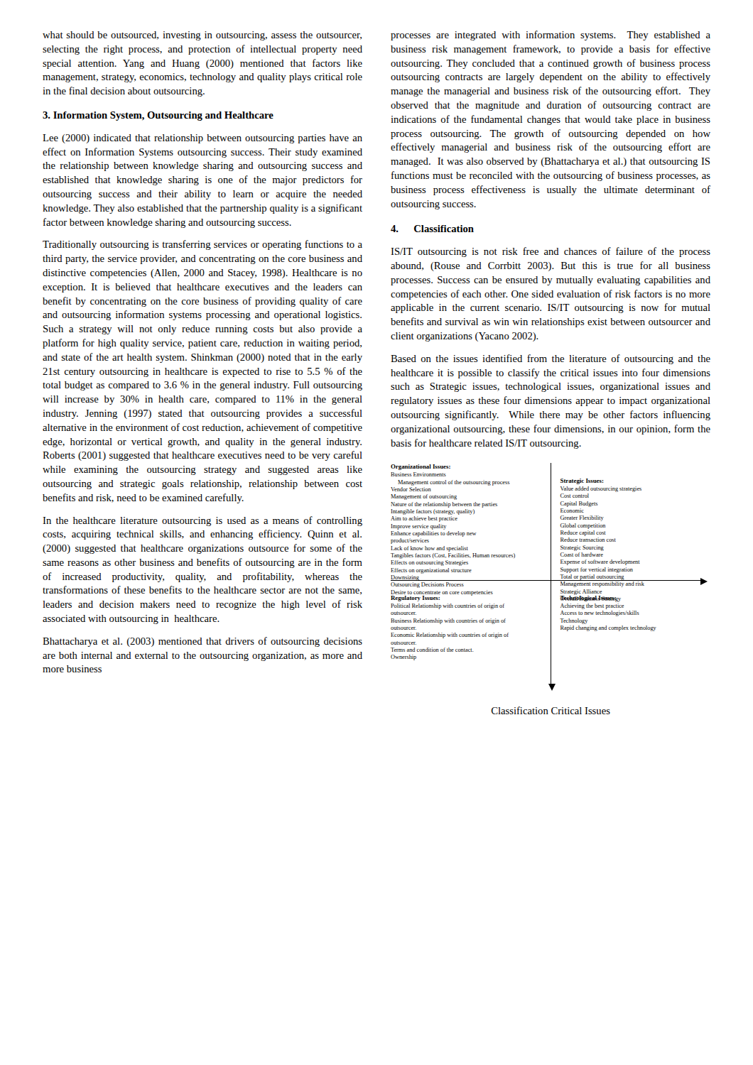what should be outsourced, investing in outsourcing, assess the outsourcer, selecting the right process, and protection of intellectual property need special attention. Yang and Huang (2000) mentioned that factors like management, strategy, economics, technology and quality plays critical role in the final decision about outsourcing.
3. Information System, Outsourcing and Healthcare
Lee (2000) indicated that relationship between outsourcing parties have an effect on Information Systems outsourcing success. Their study examined the relationship between knowledge sharing and outsourcing success and established that knowledge sharing is one of the major predictors for outsourcing success and their ability to learn or acquire the needed knowledge. They also established that the partnership quality is a significant factor between knowledge sharing and outsourcing success.
Traditionally outsourcing is transferring services or operating functions to a third party, the service provider, and concentrating on the core business and distinctive competencies (Allen, 2000 and Stacey, 1998). Healthcare is no exception. It is believed that healthcare executives and the leaders can benefit by concentrating on the core business of providing quality of care and outsourcing information systems processing and operational logistics. Such a strategy will not only reduce running costs but also provide a platform for high quality service, patient care, reduction in waiting period, and state of the art health system. Shinkman (2000) noted that in the early 21st century outsourcing in healthcare is expected to rise to 5.5 % of the total budget as compared to 3.6 % in the general industry. Full outsourcing will increase by 30% in health care, compared to 11% in the general industry. Jenning (1997) stated that outsourcing provides a successful alternative in the environment of cost reduction, achievement of competitive edge, horizontal or vertical growth, and quality in the general industry. Roberts (2001) suggested that healthcare executives need to be very careful while examining the outsourcing strategy and suggested areas like outsourcing and strategic goals relationship, relationship between cost benefits and risk, need to be examined carefully.
In the healthcare literature outsourcing is used as a means of controlling costs, acquiring technical skills, and enhancing efficiency. Quinn et al. (2000) suggested that healthcare organizations outsource for some of the same reasons as other business and benefits of outsourcing are in the form of increased productivity, quality, and profitability, whereas the transformations of these benefits to the healthcare sector are not the same, leaders and decision makers need to recognize the high level of risk associated with outsourcing in healthcare.
Bhattacharya et al. (2003) mentioned that drivers of outsourcing decisions are both internal and external to the outsourcing organization, as more and more business
processes are integrated with information systems. They established a business risk management framework, to provide a basis for effective outsourcing. They concluded that a continued growth of business process outsourcing contracts are largely dependent on the ability to effectively manage the managerial and business risk of the outsourcing effort. They observed that the magnitude and duration of outsourcing contract are indications of the fundamental changes that would take place in business process outsourcing. The growth of outsourcing depended on how effectively managerial and business risk of the outsourcing effort are managed. It was also observed by (Bhattacharya et al.) that outsourcing IS functions must be reconciled with the outsourcing of business processes, as business process effectiveness is usually the ultimate determinant of outsourcing success.
4. Classification
IS/IT outsourcing is not risk free and chances of failure of the process abound, (Rouse and Corrbitt 2003). But this is true for all business processes. Success can be ensured by mutually evaluating capabilities and competencies of each other. One sided evaluation of risk factors is no more applicable in the current scenario. IS/IT outsourcing is now for mutual benefits and survival as win win relationships exist between outsourcer and client organizations (Yacano 2002).
Based on the issues identified from the literature of outsourcing and the healthcare it is possible to classify the critical issues into four dimensions such as Strategic issues, technological issues, organizational issues and regulatory issues as these four dimensions appear to impact organizational outsourcing significantly. While there may be other factors influencing organizational outsourcing, these four dimensions, in our opinion, form the basis for healthcare related IS/IT outsourcing.
Organizational Issues:
Business Environments
Management control of the outsourcing process
Vendor Selection
Management of outsourcing
Nature of the relationship between the parties
Intangible factors (strategy, quality)
Aim to achieve best practice
Improve service quality
Enhance capabilities to develop new
product/services
Lack of know how and specialist
Tangibles factors (Cost, Facilities, Human resources)
Effects on outsourcing Strategies
Effects on organizational structure
Downsizing
Outsourcing Decisions Process
Desire to concentrate on core competencies
Strategic Issues:
Value added outsourcing strategies
Cost control
Capital Budgets
Economic
Greater Flexibility
Global competition
Reduce capital cost
Reduce transaction cost
Strategic Sourcing
Coast of hardware
Expense of software development
Support for vertical integration
Total or partial outsourcing
Management responsibility and risk
Strategic Alliance
Overall Business Strategy
Regulatory Issues:
Political Relationship with countries of origin of
outsourcer.
Business Relationship with countries of origin of
outsourcer.
Economic Relationship with countries of origin of
outsourcer.
Terms and condition of the contact.
Ownership
Technological Issues:
Achieving the best practice
Access to new technologies/skills
Technology
Rapid changing and complex technology
Classification Critical Issues